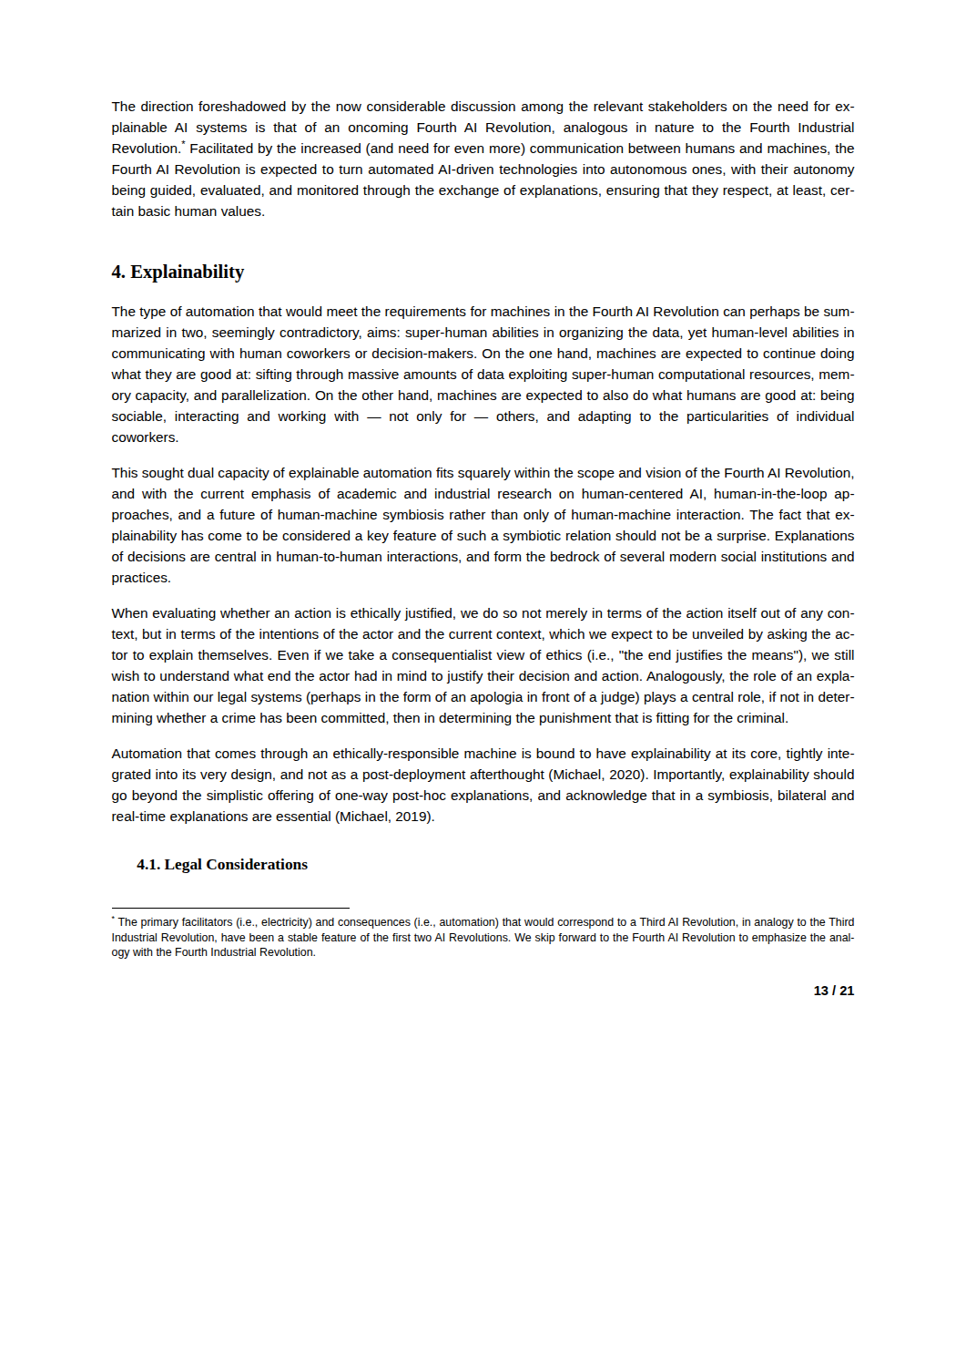The direction foreshadowed by the now considerable discussion among the relevant stakeholders on the need for explainable AI systems is that of an oncoming Fourth AI Revolution, analogous in nature to the Fourth Industrial Revolution.* Facilitated by the increased (and need for even more) communication between humans and machines, the Fourth AI Revolution is expected to turn automated AI-driven technologies into autonomous ones, with their autonomy being guided, evaluated, and monitored through the exchange of explanations, ensuring that they respect, at least, certain basic human values.
4. Explainability
The type of automation that would meet the requirements for machines in the Fourth AI Revolution can perhaps be summarized in two, seemingly contradictory, aims: super-human abilities in organizing the data, yet human-level abilities in communicating with human coworkers or decision-makers. On the one hand, machines are expected to continue doing what they are good at: sifting through massive amounts of data exploiting super-human computational resources, memory capacity, and parallelization. On the other hand, machines are expected to also do what humans are good at: being sociable, interacting and working with — not only for — others, and adapting to the particularities of individual coworkers.
This sought dual capacity of explainable automation fits squarely within the scope and vision of the Fourth AI Revolution, and with the current emphasis of academic and industrial research on human-centered AI, human-in-the-loop approaches, and a future of human-machine symbiosis rather than only of human-machine interaction. The fact that explainability has come to be considered a key feature of such a symbiotic relation should not be a surprise. Explanations of decisions are central in human-to-human interactions, and form the bedrock of several modern social institutions and practices.
When evaluating whether an action is ethically justified, we do so not merely in terms of the action itself out of any context, but in terms of the intentions of the actor and the current context, which we expect to be unveiled by asking the actor to explain themselves. Even if we take a consequentialist view of ethics (i.e., "the end justifies the means"), we still wish to understand what end the actor had in mind to justify their decision and action. Analogously, the role of an explanation within our legal systems (perhaps in the form of an apologia in front of a judge) plays a central role, if not in determining whether a crime has been committed, then in determining the punishment that is fitting for the criminal.
Automation that comes through an ethically-responsible machine is bound to have explainability at its core, tightly integrated into its very design, and not as a post-deployment afterthought (Michael, 2020). Importantly, explainability should go beyond the simplistic offering of one-way post-hoc explanations, and acknowledge that in a symbiosis, bilateral and real-time explanations are essential (Michael, 2019).
4.1. Legal Considerations
* The primary facilitators (i.e., electricity) and consequences (i.e., automation) that would correspond to a Third AI Revolution, in analogy to the Third Industrial Revolution, have been a stable feature of the first two AI Revolutions. We skip forward to the Fourth AI Revolution to emphasize the analogy with the Fourth Industrial Revolution.
13 / 21